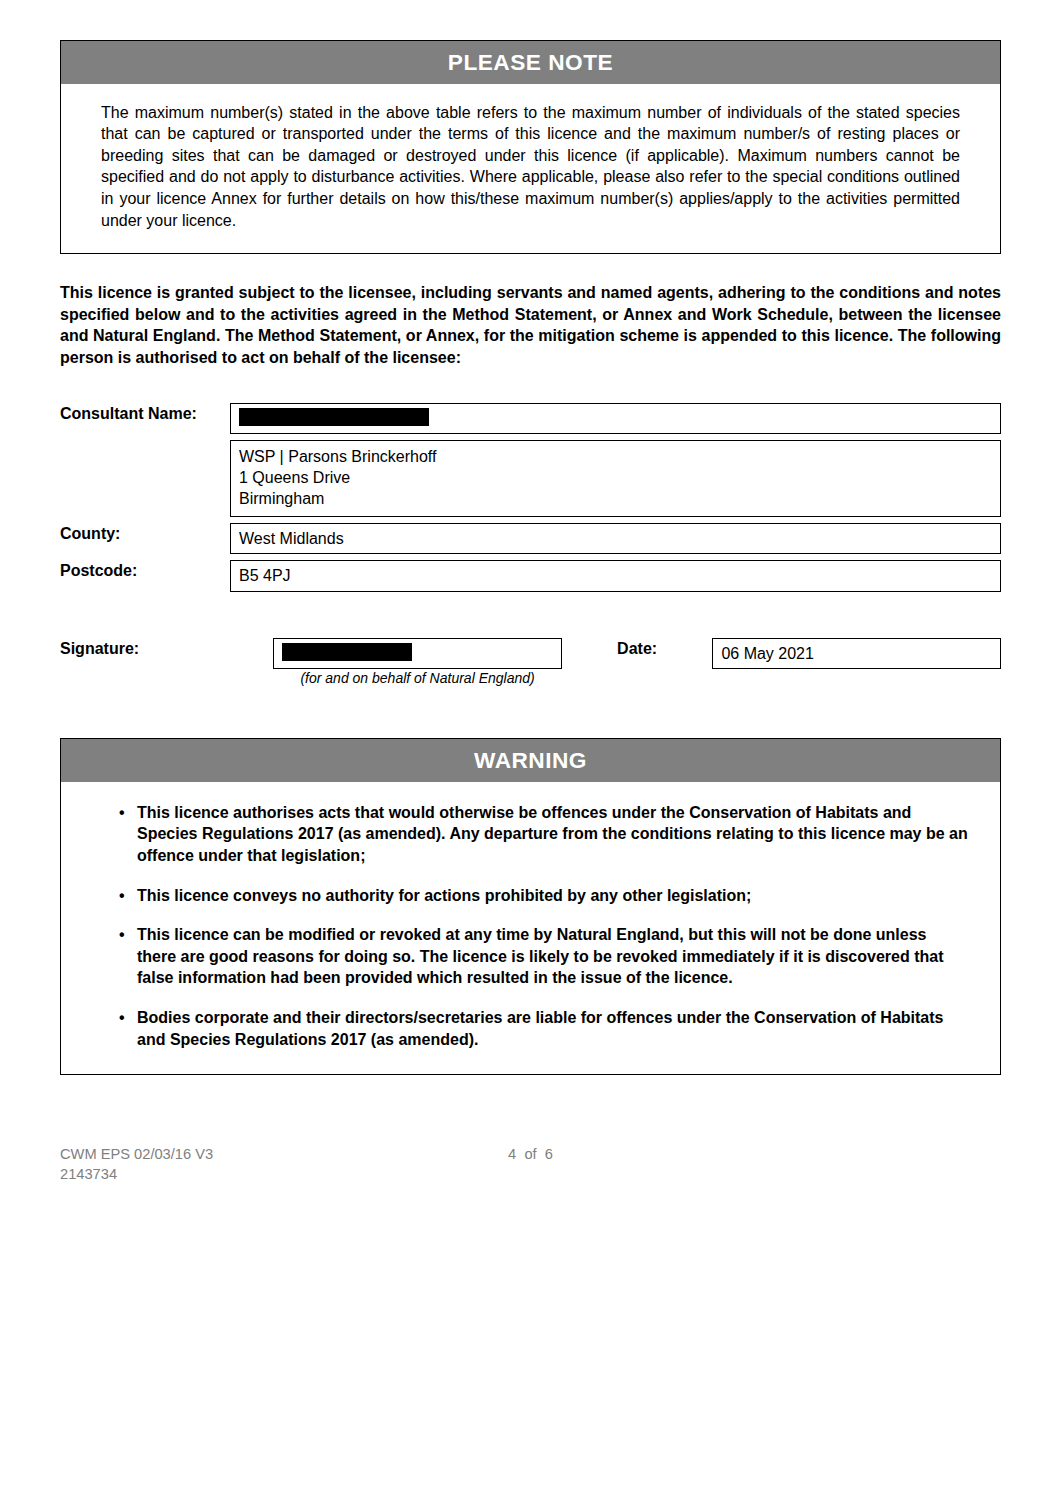PLEASE NOTE
The maximum number(s) stated in the above table refers to the maximum number of individuals of the stated species that can be captured or transported under the terms of this licence and the maximum number/s of resting places or breeding sites that can be damaged or destroyed under this licence (if applicable). Maximum numbers cannot be specified and do not apply to disturbance activities. Where applicable, please also refer to the special conditions outlined in your licence Annex for further details on how this/these maximum number(s) applies/apply to the activities permitted under your licence.
This licence is granted subject to the licensee, including servants and named agents, adhering to the conditions and notes specified below and to the activities agreed in the Method Statement, or Annex and Work Schedule, between the licensee and Natural England. The Method Statement, or Annex, for the mitigation scheme is appended to this licence. The following person is authorised to act on behalf of the licensee:
| Consultant Name: | |
| | WSP / Parsons Brinckerhoff 1 Queens Drive Birmingham |
| County: | West Midlands |
| Postcode: | B5 4PJ |
| Signature: | | Date: | 06 May 2021 |
| | (for and on behalf of Natural England) | | |
WARNING
This licence authorises acts that would otherwise be offences under the Conservation of Habitats and Species Regulations 2017 (as amended). Any departure from the conditions relating to this licence may be an offence under that legislation;
This licence conveys no authority for actions prohibited by any other legislation;
This licence can be modified or revoked at any time by Natural England, but this will not be done unless there are good reasons for doing so. The licence is likely to be revoked immediately if it is discovered that false information had been provided which resulted in the issue of the licence.
Bodies corporate and their directors/secretaries are liable for offences under the Conservation of Habitats and Species Regulations 2017 (as amended).
CWM EPS 02/03/16 V3
2143734 4 of 6